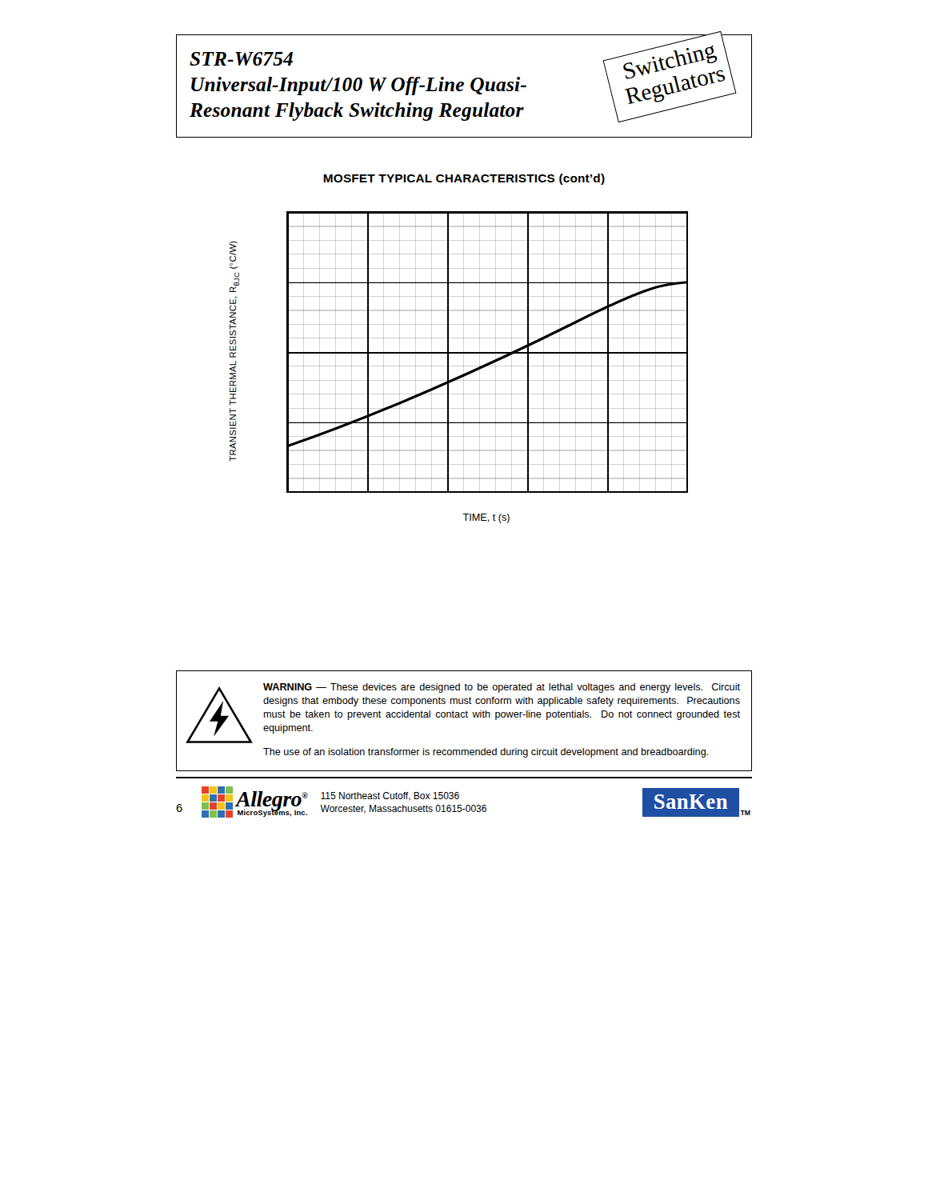STR-W6754
Universal-Input/100 W Off-Line Quasi-
Resonant Flyback Switching Regulator
Switching
Regulators
MOSFET TYPICAL CHARACTERISTICS (cont’d)
TRANSIENT THERMAL RESISTANCE, RθJC (°C/W)
10
1.0
0.1
0.01
0.001
1.0 µs
10 µs
100 µs
1.0 ms
10 ms
100 ms
TIME, t (s)
WARNING — These devices are designed to be operated at lethal voltages and energy levels. Circuit designs that embody these components must conform with applicable safety requirements. Precautions must be taken to prevent accidental contact with power-line potentials. Do not connect grounded test equipment.
The use of an isolation transformer is recommended during circuit development and breadboarding.
6
Allegro®
MicroSystems, Inc.
115 Northeast Cutoff, Box 15036
Worcester, Massachusetts 01615-0036
SanKenTM